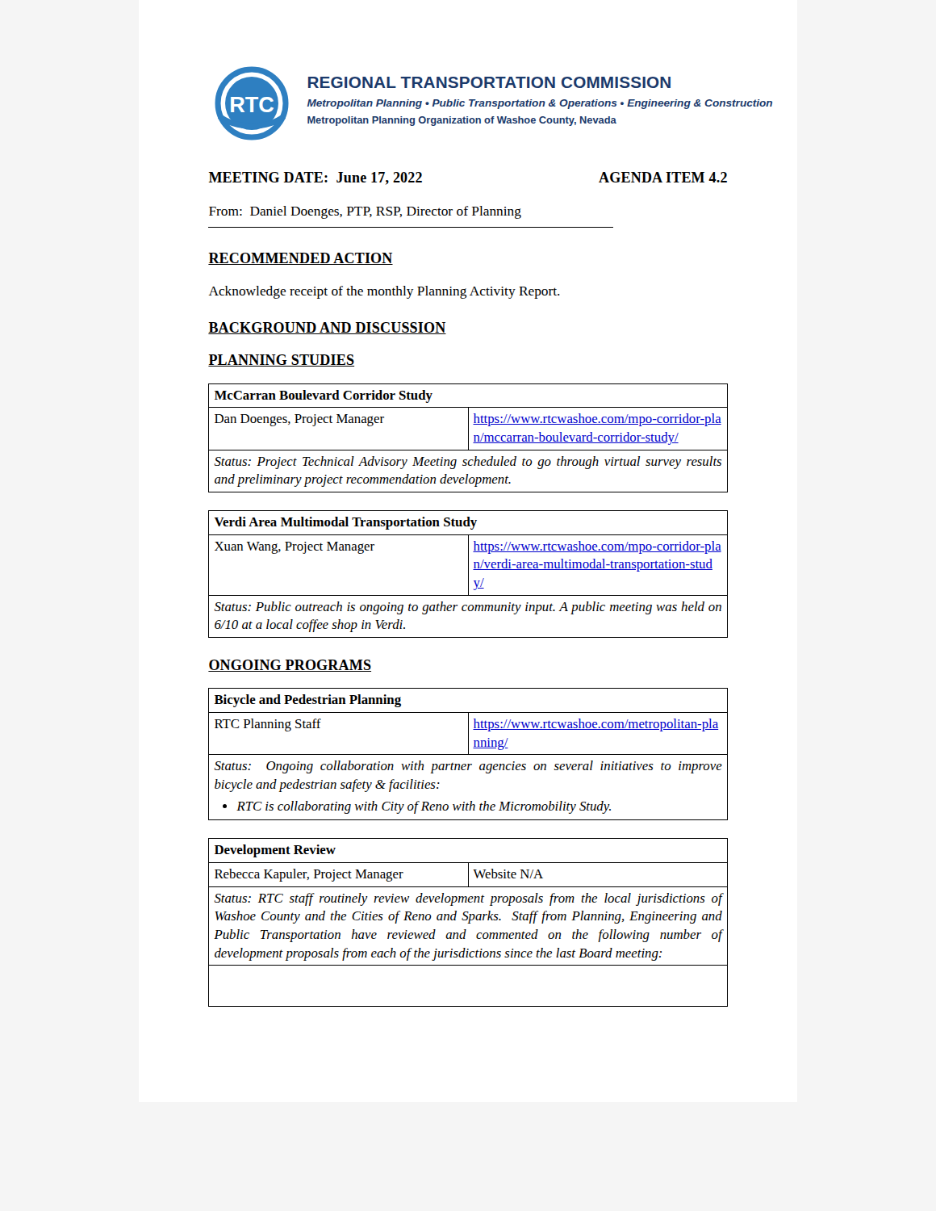RTC
REGIONAL TRANSPORTATION COMMISSION
Metropolitan Planning • Public Transportation & Operations • Engineering & Construction
Metropolitan Planning Organization of Washoe County, Nevada
MEETING DATE: June 17, 2022
AGENDA ITEM 4.2
From: Daniel Doenges, PTP, RSP, Director of Planning
RECOMMENDED ACTION
Acknowledge receipt of the monthly Planning Activity Report.
BACKGROUND AND DISCUSSION
PLANNING STUDIES
| McCarran Boulevard Corridor Study |
| --- |
| Dan Doenges, Project Manager | https://www.rtcwashoe.com/mpo-corridor-plan/mccarran-boulevard-corridor-study/ |
| Status: Project Technical Advisory Meeting scheduled to go through virtual survey results and preliminary project recommendation development. |
| Verdi Area Multimodal Transportation Study |
| --- |
| Xuan Wang, Project Manager | https://www.rtcwashoe.com/mpo-corridor-plan/verdi-area-multimodal-transportation-study/ |
| Status: Public outreach is ongoing to gather community input. A public meeting was held on 6/10 at a local coffee shop in Verdi. |
ONGOING PROGRAMS
| Bicycle and Pedestrian Planning |
| --- |
| RTC Planning Staff | https://www.rtcwashoe.com/metropolitan-planning/ |
| Status: Ongoing collaboration with partner agencies on several initiatives to improve bicycle and pedestrian safety & facilities: RTC is collaborating with City of Reno with the Micromobility Study. |
| Development Review |
| --- |
| Rebecca Kapuler, Project Manager | Website N/A |
| Status: RTC staff routinely review development proposals from the local jurisdictions of Washoe County and the Cities of Reno and Sparks. Staff from Planning, Engineering and Public Transportation have reviewed and commented on the following number of development proposals from each of the jurisdictions since the last Board meeting: |